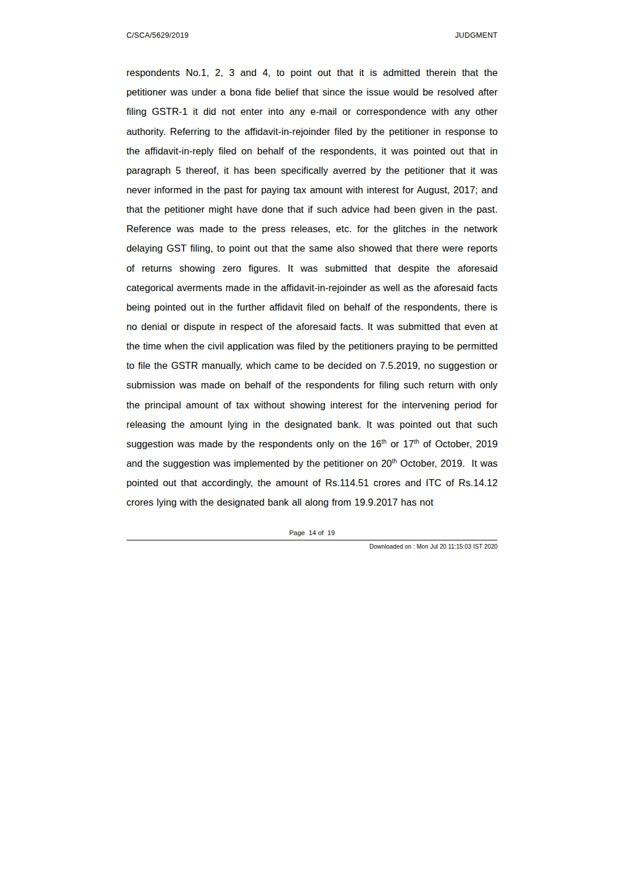C/SCA/5629/2019 JUDGMENT
respondents No.1, 2, 3 and 4, to point out that it is admitted therein that the petitioner was under a bona fide belief that since the issue would be resolved after filing GSTR-1 it did not enter into any e-mail or correspondence with any other authority. Referring to the affidavit-in-rejoinder filed by the petitioner in response to the affidavit-in-reply filed on behalf of the respondents, it was pointed out that in paragraph 5 thereof, it has been specifically averred by the petitioner that it was never informed in the past for paying tax amount with interest for August, 2017; and that the petitioner might have done that if such advice had been given in the past. Reference was made to the press releases, etc. for the glitches in the network delaying GST filing, to point out that the same also showed that there were reports of returns showing zero figures. It was submitted that despite the aforesaid categorical averments made in the affidavit-in-rejoinder as well as the aforesaid facts being pointed out in the further affidavit filed on behalf of the respondents, there is no denial or dispute in respect of the aforesaid facts. It was submitted that even at the time when the civil application was filed by the petitioners praying to be permitted to file the GSTR manually, which came to be decided on 7.5.2019, no suggestion or submission was made on behalf of the respondents for filing such return with only the principal amount of tax without showing interest for the intervening period for releasing the amount lying in the designated bank. It was pointed out that such suggestion was made by the respondents only on the 16th or 17th of October, 2019 and the suggestion was implemented by the petitioner on 20th October, 2019. It was pointed out that accordingly, the amount of Rs.114.51 crores and ITC of Rs.14.12 crores lying with the designated bank all along from 19.9.2017 has not
Page 14 of 19
Downloaded on : Mon Jul 20 11:15:03 IST 2020